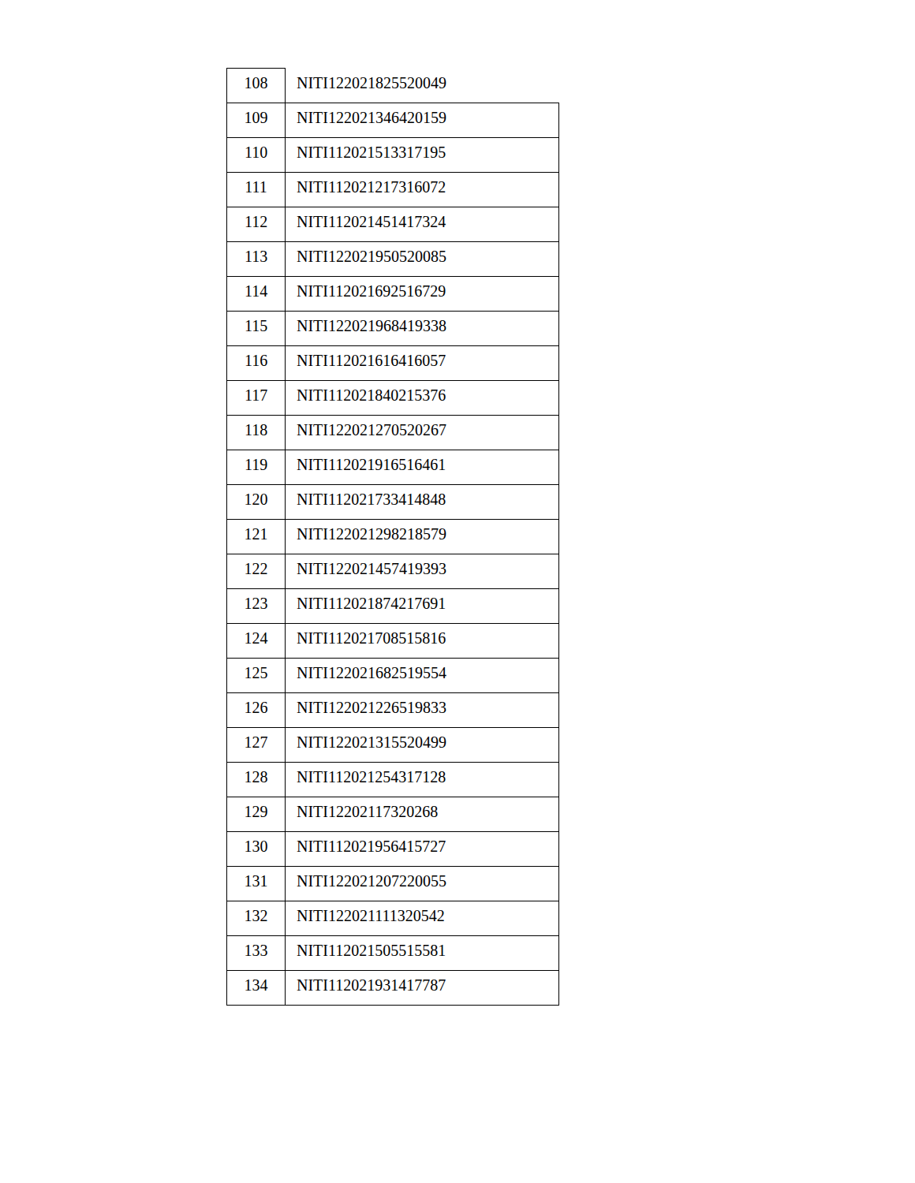| 108 | NITI122021825520049 |
| 109 | NITI122021346420159 |
| 110 | NITI112021513317195 |
| 111 | NITI112021217316072 |
| 112 | NITI112021451417324 |
| 113 | NITI122021950520085 |
| 114 | NITI112021692516729 |
| 115 | NITI122021968419338 |
| 116 | NITI112021616416057 |
| 117 | NITI112021840215376 |
| 118 | NITI122021270520267 |
| 119 | NITI112021916516461 |
| 120 | NITI112021733414848 |
| 121 | NITI122021298218579 |
| 122 | NITI122021457419393 |
| 123 | NITI112021874217691 |
| 124 | NITI112021708515816 |
| 125 | NITI122021682519554 |
| 126 | NITI122021226519833 |
| 127 | NITI122021315520499 |
| 128 | NITI112021254317128 |
| 129 | NITI12202117320268 |
| 130 | NITI112021956415727 |
| 131 | NITI122021207220055 |
| 132 | NITI122021111320542 |
| 133 | NITI112021505515581 |
| 134 | NITI112021931417787 |